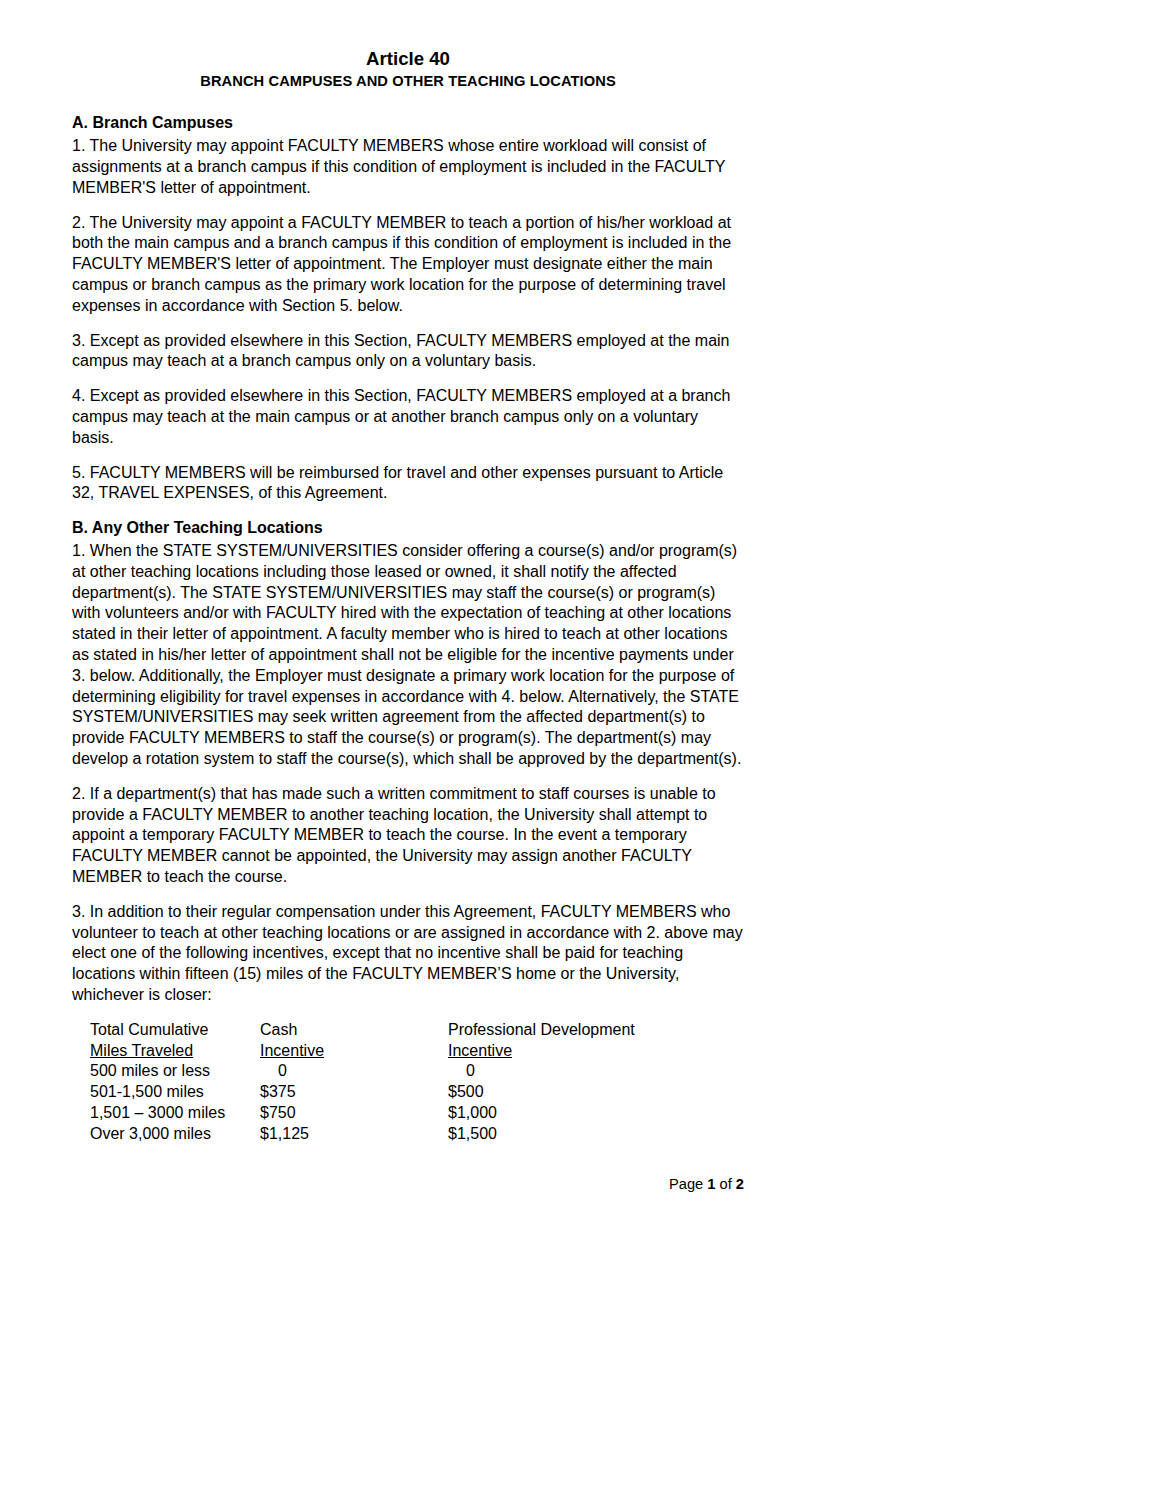Article 40
BRANCH CAMPUSES AND OTHER TEACHING LOCATIONS
A. Branch Campuses
1. The University may appoint FACULTY MEMBERS whose entire workload will consist of assignments at a branch campus if this condition of employment is included in the FACULTY MEMBER'S letter of appointment.
2. The University may appoint a FACULTY MEMBER to teach a portion of his/her workload at both the main campus and a branch campus if this condition of employment is included in the FACULTY MEMBER'S letter of appointment. The Employer must designate either the main campus or branch campus as the primary work location for the purpose of determining travel expenses in accordance with Section 5. below.
3. Except as provided elsewhere in this Section, FACULTY MEMBERS employed at the main campus may teach at a branch campus only on a voluntary basis.
4. Except as provided elsewhere in this Section, FACULTY MEMBERS employed at a branch campus may teach at the main campus or at another branch campus only on a voluntary basis.
5. FACULTY MEMBERS will be reimbursed for travel and other expenses pursuant to Article 32, TRAVEL EXPENSES, of this Agreement.
B. Any Other Teaching Locations
1. When the STATE SYSTEM/UNIVERSITIES consider offering a course(s) and/or program(s) at other teaching locations including those leased or owned, it shall notify the affected department(s). The STATE SYSTEM/UNIVERSITIES may staff the course(s) or program(s) with volunteers and/or with FACULTY hired with the expectation of teaching at other locations stated in their letter of appointment. A faculty member who is hired to teach at other locations as stated in his/her letter of appointment shall not be eligible for the incentive payments under 3. below. Additionally, the Employer must designate a primary work location for the purpose of determining eligibility for travel expenses in accordance with 4. below. Alternatively, the STATE SYSTEM/UNIVERSITIES may seek written agreement from the affected department(s) to provide FACULTY MEMBERS to staff the course(s) or program(s). The department(s) may develop a rotation system to staff the course(s), which shall be approved by the department(s).
2. If a department(s) that has made such a written commitment to staff courses is unable to provide a FACULTY MEMBER to another teaching location, the University shall attempt to appoint a temporary FACULTY MEMBER to teach the course. In the event a temporary FACULTY MEMBER cannot be appointed, the University may assign another FACULTY MEMBER to teach the course.
3. In addition to their regular compensation under this Agreement, FACULTY MEMBERS who volunteer to teach at other teaching locations or are assigned in accordance with 2. above may elect one of the following incentives, except that no incentive shall be paid for teaching locations within fifteen (15) miles of the FACULTY MEMBER’S home or the University, whichever is closer:
| Total Cumulative | Cash | Professional Development |
| Miles Traveled | Incentive | Incentive |
| 500 miles or less | 0 | 0 |
| 501-1,500 miles | $375 | $500 |
| 1,501 – 3000 miles | $750 | $1,000 |
| Over 3,000 miles | $1,125 | $1,500 |
Page 1 of 2